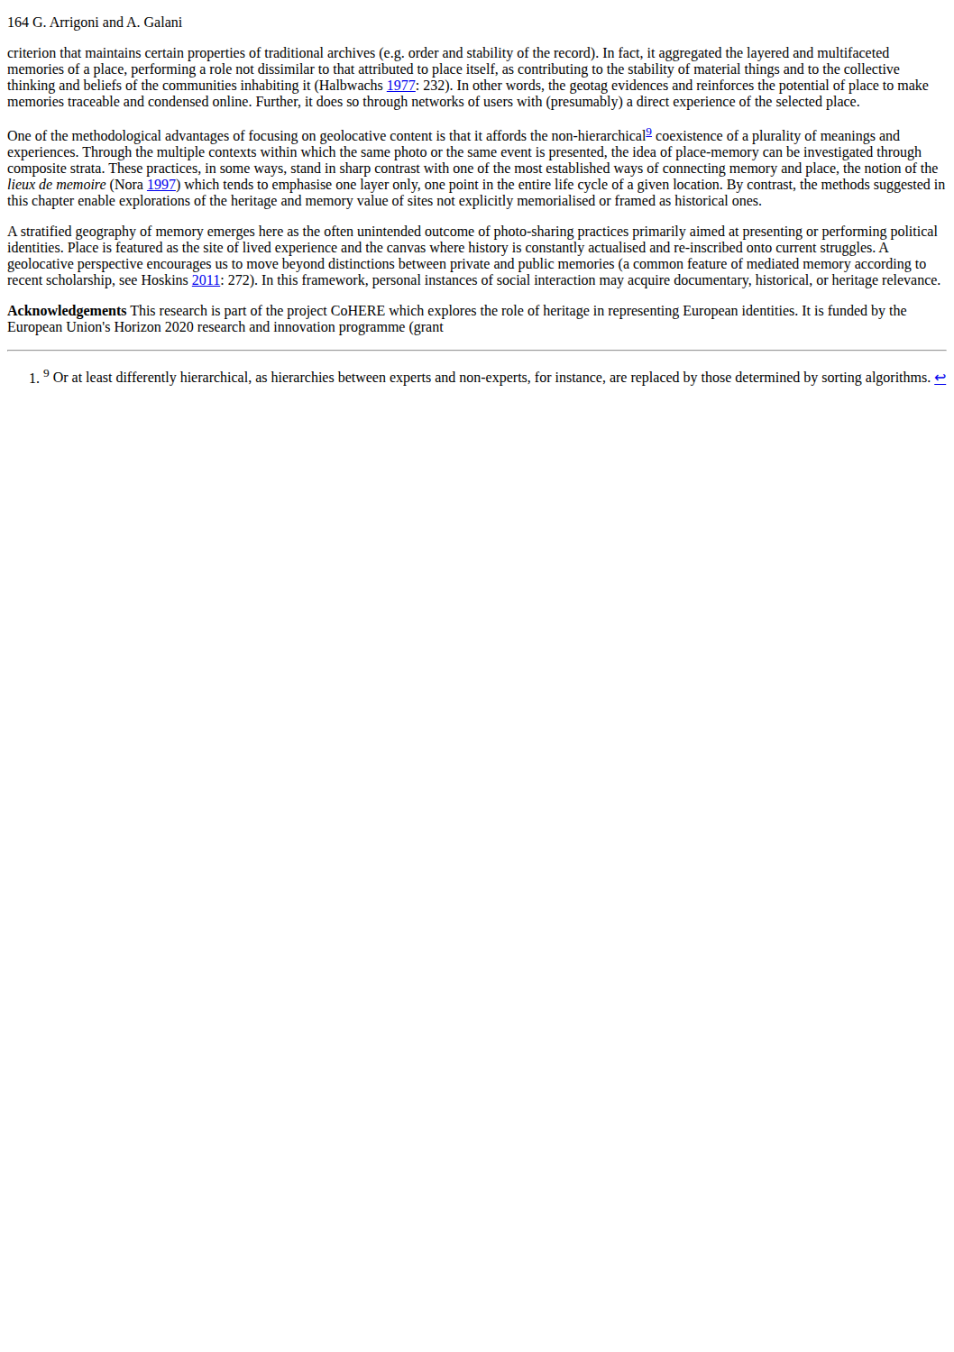164 G. Arrigoni and A. Galani
criterion that maintains certain properties of traditional archives (e.g. order and stability of the record). In fact, it aggregated the layered and multifaceted memories of a place, performing a role not dissimilar to that attributed to place itself, as contributing to the stability of material things and to the collective thinking and beliefs of the communities inhabiting it (Halbwachs 1977: 232). In other words, the geotag evidences and reinforces the potential of place to make memories traceable and condensed online. Further, it does so through networks of users with (presumably) a direct experience of the selected place.
One of the methodological advantages of focusing on geolocative content is that it affords the non-hierarchical9 coexistence of a plurality of meanings and experiences. Through the multiple contexts within which the same photo or the same event is presented, the idea of place-memory can be investigated through composite strata. These practices, in some ways, stand in sharp contrast with one of the most established ways of connecting memory and place, the notion of the lieux de memoire (Nora 1997) which tends to emphasise one layer only, one point in the entire life cycle of a given location. By contrast, the methods suggested in this chapter enable explorations of the heritage and memory value of sites not explicitly memorialised or framed as historical ones.
A stratified geography of memory emerges here as the often unintended outcome of photo-sharing practices primarily aimed at presenting or performing political identities. Place is featured as the site of lived experience and the canvas where history is constantly actualised and re-inscribed onto current struggles. A geolocative perspective encourages us to move beyond distinctions between private and public memories (a common feature of mediated memory according to recent scholarship, see Hoskins 2011: 272). In this framework, personal instances of social interaction may acquire documentary, historical, or heritage relevance.
Acknowledgements This research is part of the project CoHERE which explores the role of heritage in representing European identities. It is funded by the European Union's Horizon 2020 research and innovation programme (grant
9 Or at least differently hierarchical, as hierarchies between experts and non-experts, for instance, are replaced by those determined by sorting algorithms. ↩